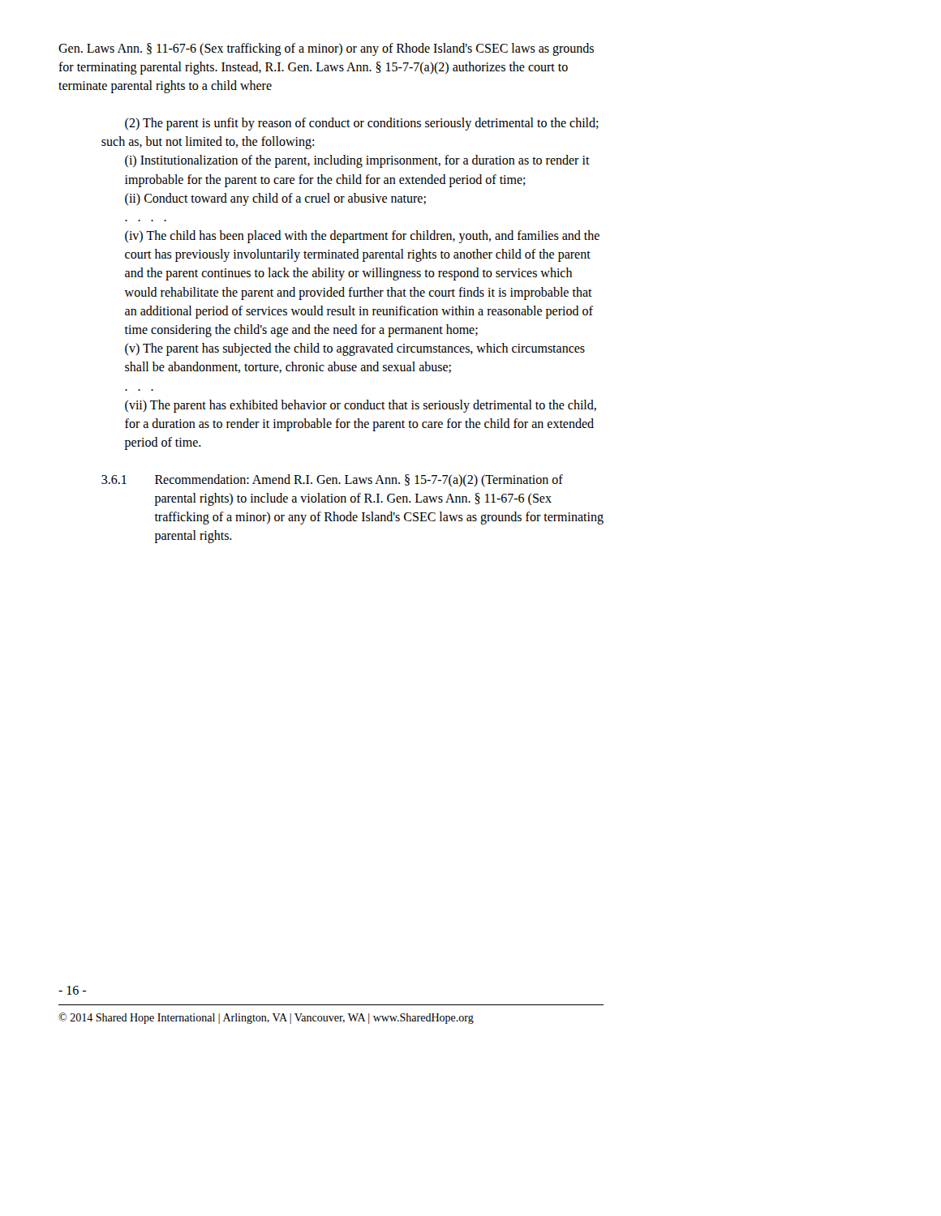Gen. Laws Ann. § 11-67-6 (Sex trafficking of a minor) or any of Rhode Island's CSEC laws as grounds for terminating parental rights. Instead, R.I. Gen. Laws Ann. § 15-7-7(a)(2) authorizes the court to terminate parental rights to a child where
(2) The parent is unfit by reason of conduct or conditions seriously detrimental to the child; such as, but not limited to, the following:
(i) Institutionalization of the parent, including imprisonment, for a duration as to render it improbable for the parent to care for the child for an extended period of time;
(ii) Conduct toward any child of a cruel or abusive nature;
. . . .
(iv) The child has been placed with the department for children, youth, and families and the court has previously involuntarily terminated parental rights to another child of the parent and the parent continues to lack the ability or willingness to respond to services which would rehabilitate the parent and provided further that the court finds it is improbable that an additional period of services would result in reunification within a reasonable period of time considering the child's age and the need for a permanent home;
(v) The parent has subjected the child to aggravated circumstances, which circumstances shall be abandonment, torture, chronic abuse and sexual abuse;
. . .
(vii) The parent has exhibited behavior or conduct that is seriously detrimental to the child, for a duration as to render it improbable for the parent to care for the child for an extended period of time.
3.6.1
Recommendation: Amend R.I. Gen. Laws Ann. § 15-7-7(a)(2) (Termination of parental rights) to include a violation of R.I. Gen. Laws Ann. § 11-67-6 (Sex trafficking of a minor) or any of Rhode Island's CSEC laws as grounds for terminating parental rights.
- 16 -
© 2014 Shared Hope International | Arlington, VA | Vancouver, WA | www.SharedHope.org